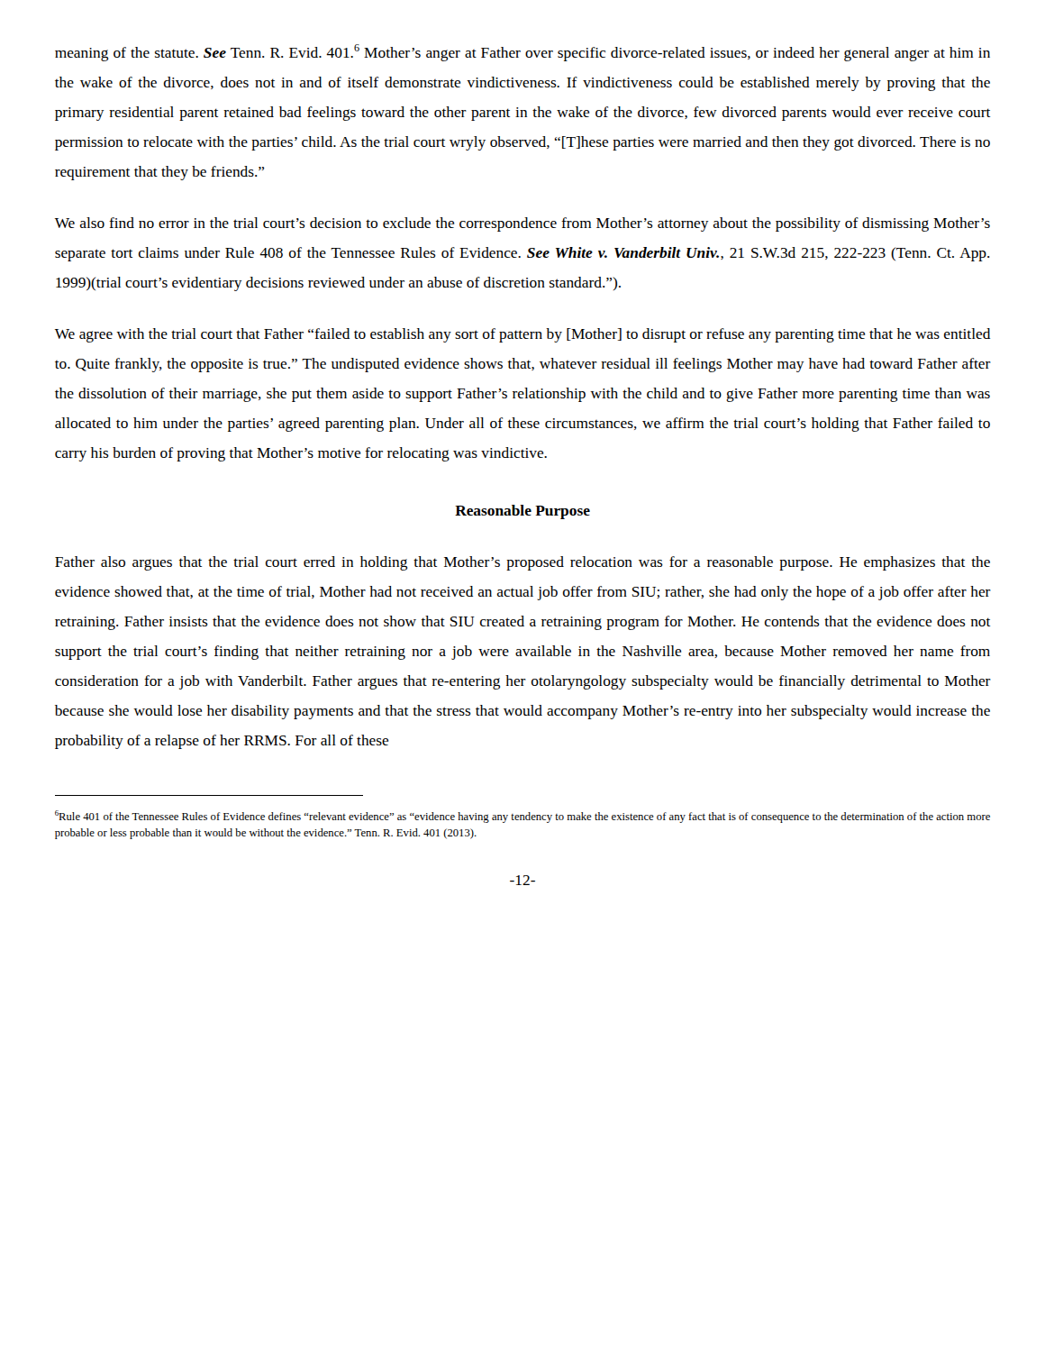meaning of the statute. See Tenn. R. Evid. 401.6 Mother’s anger at Father over specific divorce-related issues, or indeed her general anger at him in the wake of the divorce, does not in and of itself demonstrate vindictiveness. If vindictiveness could be established merely by proving that the primary residential parent retained bad feelings toward the other parent in the wake of the divorce, few divorced parents would ever receive court permission to relocate with the parties’ child. As the trial court wryly observed, “[T]hese parties were married and then they got divorced. There is no requirement that they be friends.”
We also find no error in the trial court’s decision to exclude the correspondence from Mother’s attorney about the possibility of dismissing Mother’s separate tort claims under Rule 408 of the Tennessee Rules of Evidence. See White v. Vanderbilt Univ., 21 S.W.3d 215, 222-223 (Tenn. Ct. App. 1999)(trial court’s evidentiary decisions reviewed under an abuse of discretion standard.”).
We agree with the trial court that Father “failed to establish any sort of pattern by [Mother] to disrupt or refuse any parenting time that he was entitled to. Quite frankly, the opposite is true.” The undisputed evidence shows that, whatever residual ill feelings Mother may have had toward Father after the dissolution of their marriage, she put them aside to support Father’s relationship with the child and to give Father more parenting time than was allocated to him under the parties’ agreed parenting plan. Under all of these circumstances, we affirm the trial court’s holding that Father failed to carry his burden of proving that Mother’s motive for relocating was vindictive.
Reasonable Purpose
Father also argues that the trial court erred in holding that Mother’s proposed relocation was for a reasonable purpose. He emphasizes that the evidence showed that, at the time of trial, Mother had not received an actual job offer from SIU; rather, she had only the hope of a job offer after her retraining. Father insists that the evidence does not show that SIU created a retraining program for Mother. He contends that the evidence does not support the trial court’s finding that neither retraining nor a job were available in the Nashville area, because Mother removed her name from consideration for a job with Vanderbilt. Father argues that re-entering her otolaryngology subspecialty would be financially detrimental to Mother because she would lose her disability payments and that the stress that would accompany Mother’s re-entry into her subspecialty would increase the probability of a relapse of her RRMS. For all of these
6Rule 401 of the Tennessee Rules of Evidence defines “relevant evidence” as “evidence having any tendency to make the existence of any fact that is of consequence to the determination of the action more probable or less probable than it would be without the evidence.” Tenn. R. Evid. 401 (2013).
-12-